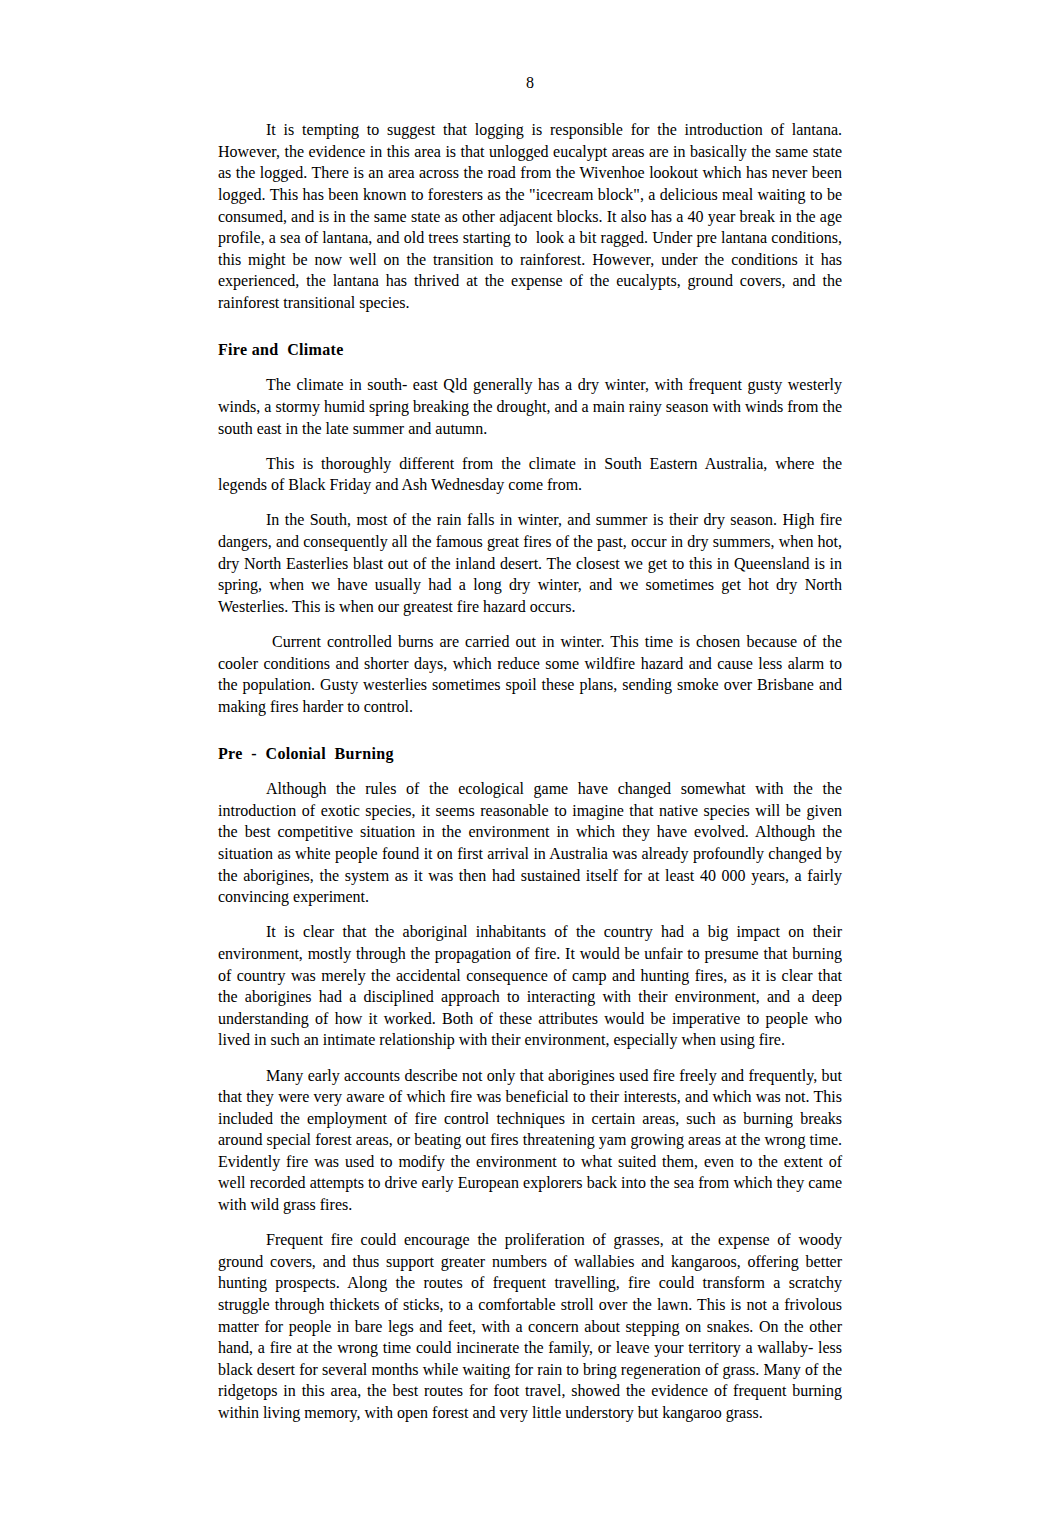8
It is tempting to suggest that logging is responsible for the introduction of lantana. However, the evidence in this area is that unlogged eucalypt areas are in basically the same state as the logged. There is an area across the road from the Wivenhoe lookout which has never been logged. This has been known to foresters as the "icecream block", a delicious meal waiting to be consumed, and is in the same state as other adjacent blocks. It also has a 40 year break in the age profile, a sea of lantana, and old trees starting to look a bit ragged. Under pre lantana conditions, this might be now well on the transition to rainforest. However, under the conditions it has experienced, the lantana has thrived at the expense of the eucalypts, ground covers, and the rainforest transitional species.
Fire and Climate
The climate in south- east Qld generally has a dry winter, with frequent gusty westerly winds, a stormy humid spring breaking the drought, and a main rainy season with winds from the south east in the late summer and autumn.
This is thoroughly different from the climate in South Eastern Australia, where the legends of Black Friday and Ash Wednesday come from.
In the South, most of the rain falls in winter, and summer is their dry season. High fire dangers, and consequently all the famous great fires of the past, occur in dry summers, when hot, dry North Easterlies blast out of the inland desert. The closest we get to this in Queensland is in spring, when we have usually had a long dry winter, and we sometimes get hot dry North Westerlies. This is when our greatest fire hazard occurs.
Current controlled burns are carried out in winter. This time is chosen because of the cooler conditions and shorter days, which reduce some wildfire hazard and cause less alarm to the population. Gusty westerlies sometimes spoil these plans, sending smoke over Brisbane and making fires harder to control.
Pre - Colonial Burning
Although the rules of the ecological game have changed somewhat with the the introduction of exotic species, it seems reasonable to imagine that native species will be given the best competitive situation in the environment in which they have evolved. Although the situation as white people found it on first arrival in Australia was already profoundly changed by the aborigines, the system as it was then had sustained itself for at least 40 000 years, a fairly convincing experiment.
It is clear that the aboriginal inhabitants of the country had a big impact on their environment, mostly through the propagation of fire. It would be unfair to presume that burning of country was merely the accidental consequence of camp and hunting fires, as it is clear that the aborigines had a disciplined approach to interacting with their environment, and a deep understanding of how it worked. Both of these attributes would be imperative to people who lived in such an intimate relationship with their environment, especially when using fire.
Many early accounts describe not only that aborigines used fire freely and frequently, but that they were very aware of which fire was beneficial to their interests, and which was not. This included the employment of fire control techniques in certain areas, such as burning breaks around special forest areas, or beating out fires threatening yam growing areas at the wrong time. Evidently fire was used to modify the environment to what suited them, even to the extent of well recorded attempts to drive early European explorers back into the sea from which they came with wild grass fires.
Frequent fire could encourage the proliferation of grasses, at the expense of woody ground covers, and thus support greater numbers of wallabies and kangaroos, offering better hunting prospects. Along the routes of frequent travelling, fire could transform a scratchy struggle through thickets of sticks, to a comfortable stroll over the lawn. This is not a frivolous matter for people in bare legs and feet, with a concern about stepping on snakes. On the other hand, a fire at the wrong time could incinerate the family, or leave your territory a wallaby- less black desert for several months while waiting for rain to bring regeneration of grass. Many of the ridgetops in this area, the best routes for foot travel, showed the evidence of frequent burning within living memory, with open forest and very little understory but kangaroo grass.